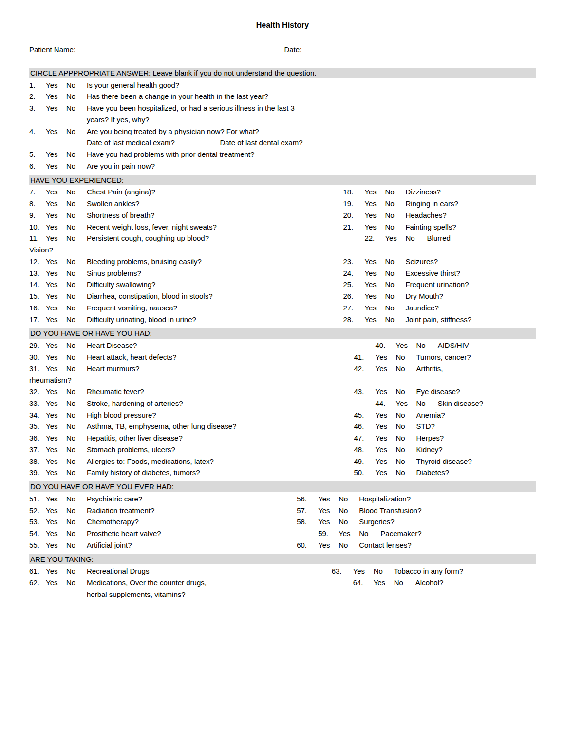Health History
Patient Name: Date:
CIRCLE APPPROPRIATE ANSWER: Leave blank if you do not understand the question.
| 1. | Yes | No | Is your general health good? |
| 2. | Yes | No | Has there been a change in your health in the last year? |
| 3. | Yes | No | Have you been hospitalized, or had a serious illness in the last 3 |
| | | | years? If yes, why? |
| 4. | Yes | No | Are you being treated by a physician now? For what? |
| | | | Date of last medical exam? Date of last dental exam? |
| 5. | Yes | No | Have you had problems with prior dental treatment? |
| 6. | Yes | No | Are you in pain now? |
HAVE YOU EXPERIENCED:
| 7. | Yes | No | Chest Pain (angina)? | 18. | Yes | No | Dizziness? |
| 8. | Yes | No | Swollen ankles? | 19. | Yes | No | Ringing in ears? |
| 9. | Yes | No | Shortness of breath? | 20. | Yes | No | Headaches? |
| 10. | Yes | No | Recent weight loss, fever, night sweats? | 21. | Yes | No | Fainting spells? |
| 11. | Yes | No | Persistent cough, coughing up blood? | | 22. | Yes | No Blurred |
| Vision? |
| 12. | Yes | No | Bleeding problems, bruising easily? | 23. | Yes | No | Seizures? |
| 13. | Yes | No | Sinus problems? | 24. | Yes | No | Excessive thirst? |
| 14. | Yes | No | Difficulty swallowing? | 25. | Yes | No | Frequent urination? |
| 15. | Yes | No | Diarrhea, constipation, blood in stools? | 26. | Yes | No | Dry Mouth? |
| 16. | Yes | No | Frequent vomiting, nausea? | 27. | Yes | No | Jaundice? |
| 17. | Yes | No | Difficulty urinating, blood in urine? | 28. | Yes | No | Joint pain, stiffness? |
DO YOU HAVE OR HAVE YOU HAD:
| 29. | Yes | No | Heart Disease? | | 40. | Yes | No AIDS/HIV |
| 30. | Yes | No | Heart attack, heart defects? | 41. | Yes | No | Tumors, cancer? |
| 31. | Yes | No | Heart murmurs? | 42. | Yes | No | Arthritis, |
| rheumatism? |
| 32. | Yes | No | Rheumatic fever? | 43. | Yes | No | Eye disease? |
| 33. | Yes | No | Stroke, hardening of arteries? | | 44. | Yes | No Skin disease? |
| 34. | Yes | No | High blood pressure? | 45. | Yes | No | Anemia? |
| 35. | Yes | No | Asthma, TB, emphysema, other lung disease? | 46. | Yes | No | STD? |
| 36. | Yes | No | Hepatitis, other liver disease? | 47. | Yes | No | Herpes? |
| 37. | Yes | No | Stomach problems, ulcers? | 48. | Yes | No | Kidney? |
| 38. | Yes | No | Allergies to: Foods, medications, latex? | 49. | Yes | No | Thyroid disease? |
| 39. | Yes | No | Family history of diabetes, tumors? | 50. | Yes | No | Diabetes? |
DO YOU HAVE OR HAVE YOU EVER HAD:
| 51. | Yes | No | Psychiatric care? | 56. | Yes | No | Hospitalization? |
| 52. | Yes | No | Radiation treatment? | 57. | Yes | No | Blood Transfusion? |
| 53. | Yes | No | Chemotherapy? | 58. | Yes | No | Surgeries? |
| 54. | Yes | No | Prosthetic heart valve? | | 59. | Yes | No Pacemaker? |
| 55. | Yes | No | Artificial joint? | 60. | Yes | No | Contact lenses? |
ARE YOU TAKING:
| 61. | Yes | No | Recreational Drugs | 63. | Yes | No | Tobacco in any form? |
| 62. | Yes | No | Medications, Over the counter drugs, | | 64. | Yes | No Alcohol? |
| | | | herbal supplements, vitamins? | | | | |